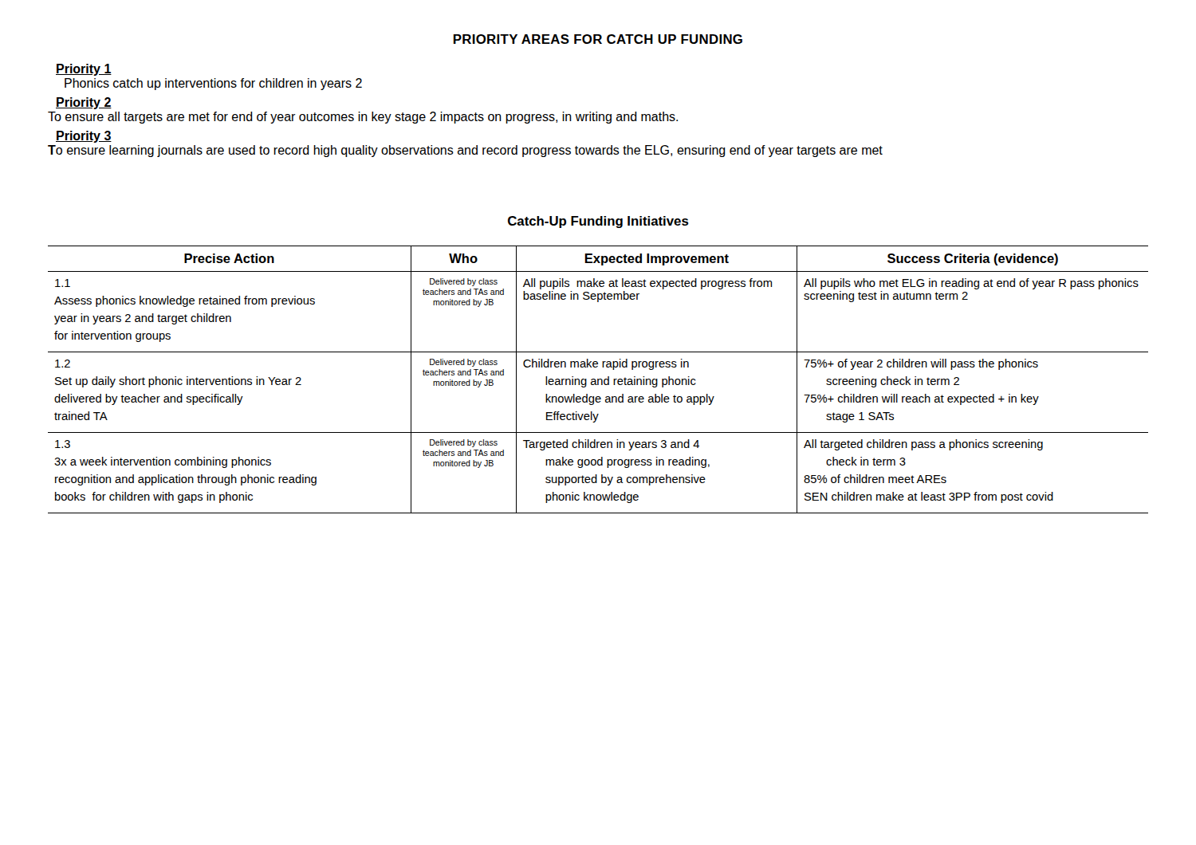PRIORITY AREAS FOR CATCH UP FUNDING
Priority 1
Phonics catch up interventions for children in years 2
Priority 2
To ensure all targets are met for end of year outcomes in key stage 2 impacts on progress, in writing and maths.
Priority 3
To ensure learning journals are used to record high quality observations and record progress towards the ELG, ensuring end of year targets are met
Catch-Up Funding Initiatives
| Precise Action | Who | Expected Improvement | Success Criteria (evidence) |
| --- | --- | --- | --- |
| 1.1 Assess phonics knowledge retained from previous year in years 2 and target children for intervention groups | Delivered by class teachers and TAs and monitored by JB | All pupils make at least expected progress from baseline in September | All pupils who met ELG in reading at end of year R pass phonics screening test in autumn term 2 |
| 1.2 Set up daily short phonic interventions in Year 2 delivered by teacher and specifically trained TA | Delivered by class teachers and TAs and monitored by JB | Children make rapid progress in learning and retaining phonic knowledge and are able to apply Effectively | 75%+ of year 2 children will pass the phonics screening check in term 2 75%+ children will reach at expected + in key stage 1 SATs |
| 1.3 3x a week intervention combining phonics recognition and application through phonic reading books for children with gaps in phonic | Delivered by class teachers and TAs and monitored by JB | Targeted children in years 3 and 4 make good progress in reading, supported by a comprehensive phonic knowledge | All targeted children pass a phonics screening check in term 3 85% of children meet AREs SEN children make at least 3PP from post covid |